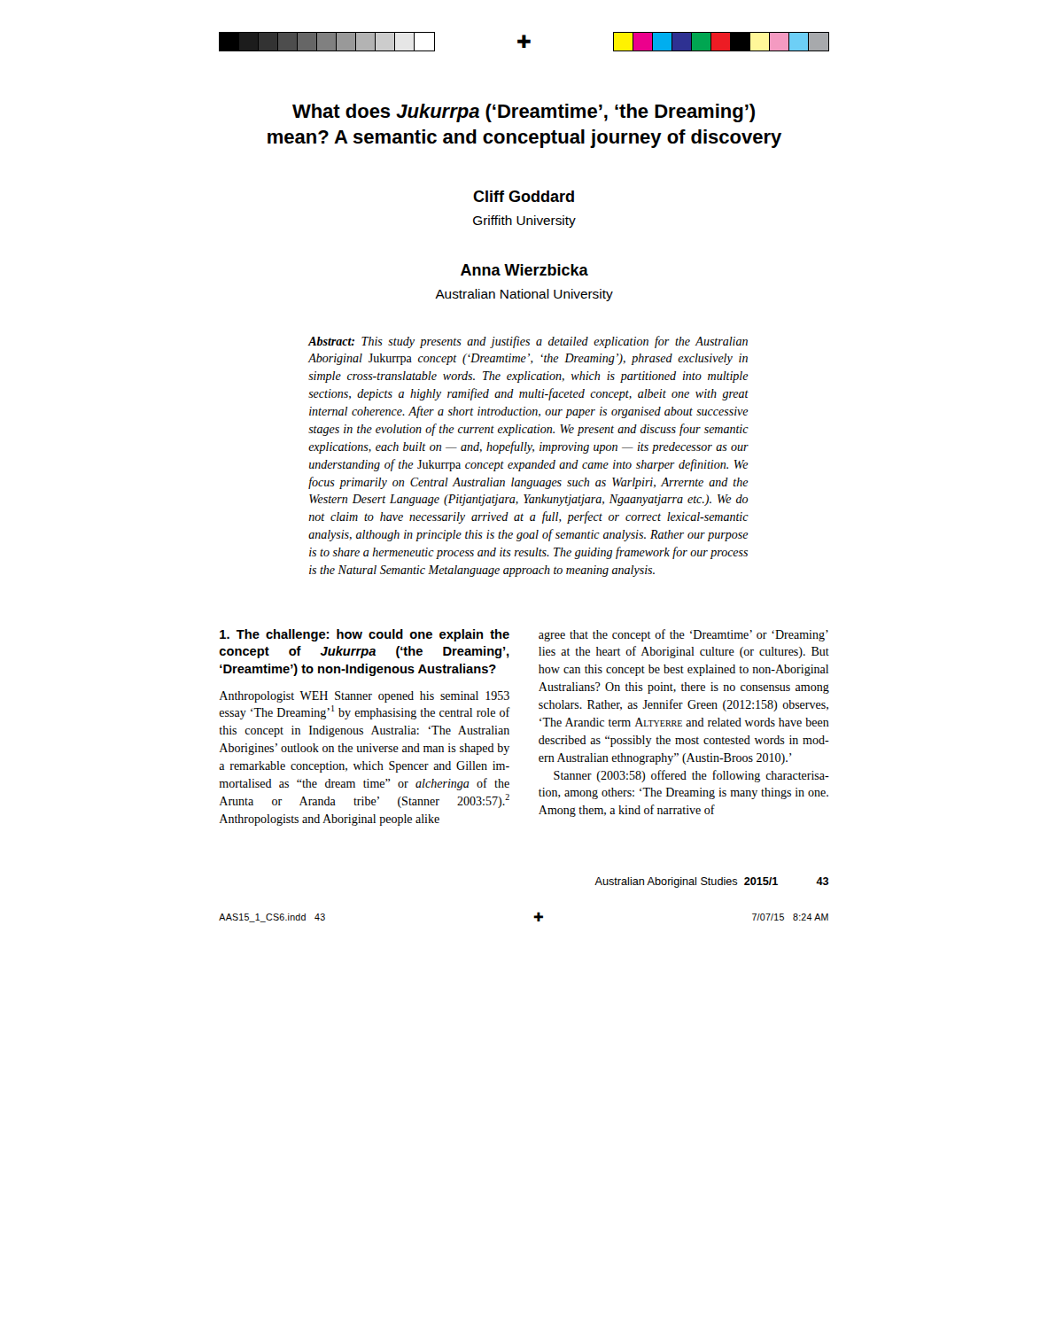✚
What does Jukurrpa (‘Dreamtime’, ‘the Dreaming’)
mean? A semantic and conceptual journey of discovery
Cliff Goddard
Griffith University
Anna Wierzbicka
Australian National University
Abstract: This study presents and justifies a detailed explication for the Australian Aboriginal Jukurrpa concept (‘Dreamtime’, ‘the Dreaming’), phrased exclusively in simple cross-translatable words. The explication, which is partitioned into multiple sections, depicts a highly ramified and multi-faceted concept, albeit one with great internal coherence. After a short introduction, our paper is organised about successive stages in the evolution of the current explication. We present and discuss four semantic explications, each built on — and, hopefully, improving upon — its predecessor as our understanding of the Jukurrpa concept expanded and came into sharper definition. We focus primarily on Central Australian languages such as Warlpiri, Arrernte and the Western Desert Language (Pitjantjatjara, Yankunytjatjara, Ngaanyatjarra etc.). We do not claim to have necessarily arrived at a full, perfect or correct lexical-semantic analysis, although in principle this is the goal of semantic analysis. Rather our purpose is to share a hermeneutic process and its results. The guiding framework for our process is the Natural Semantic Metalanguage approach to meaning analysis.
1. The challenge: how could one explain the concept of Jukurrpa (‘the Dreaming’, ‘Dreamtime’) to non-Indigenous Australians?
Anthropologist WEH Stanner opened his seminal 1953 essay ‘The Dreaming’1 by emphasising the central role of this concept in Indigenous Australia: ‘The Australian Aborigines’ outlook on the universe and man is shaped by a remarkable conception, which Spencer and Gillen immortalised as “the dream time” or alcheringa of the Arunta or Aranda tribe’ (Stanner 2003:57).2 Anthropologists and Aboriginal people alike
agree that the concept of the ‘Dreamtime’ or ‘Dreaming’ lies at the heart of Aboriginal culture (or cultures). But how can this concept be best explained to non-Aboriginal Australians? On this point, there is no consensus among scholars. Rather, as Jennifer Green (2012:158) observes, ‘The Arandic term Altyerre and related words have been described as “possibly the most contested words in modern Australian ethnography” (Austin-Broos 2010).’
Stanner (2003:58) offered the following characterisation, among others: ‘The Dreaming is many things in one. Among them, a kind of narrative of
Australian Aboriginal Studies 2015/143
AAS15_1_CS6.indd 43 ✚ 7/07/15 8:24 AM